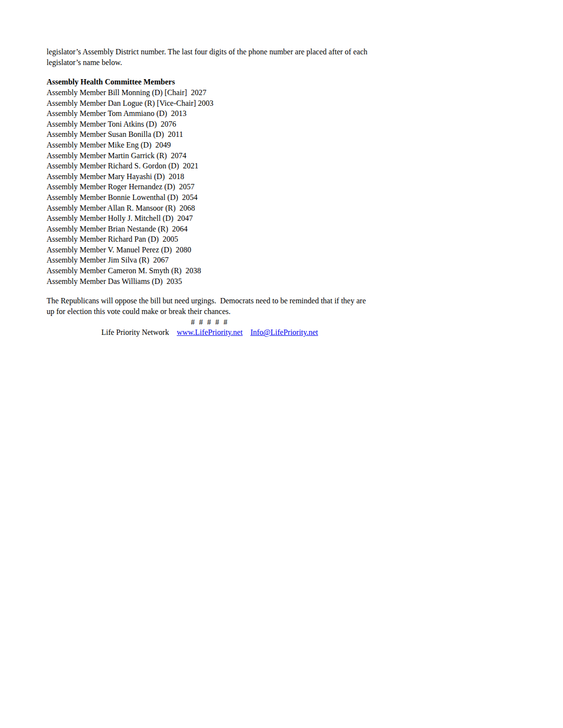legislator’s Assembly District number. The last four digits of the phone number are placed after of each legislator’s name below.
Assembly Health Committee Members
Assembly Member Bill Monning (D) [Chair] 2027
Assembly Member Dan Logue (R) [Vice-Chair] 2003
Assembly Member Tom Ammiano (D) 2013
Assembly Member Toni Atkins (D) 2076
Assembly Member Susan Bonilla (D) 2011
Assembly Member Mike Eng (D) 2049
Assembly Member Martin Garrick (R) 2074
Assembly Member Richard S. Gordon (D) 2021
Assembly Member Mary Hayashi (D) 2018
Assembly Member Roger Hernandez (D) 2057
Assembly Member Bonnie Lowenthal (D) 2054
Assembly Member Allan R. Mansoor (R) 2068
Assembly Member Holly J. Mitchell (D) 2047
Assembly Member Brian Nestande (R) 2064
Assembly Member Richard Pan (D) 2005
Assembly Member V. Manuel Perez (D) 2080
Assembly Member Jim Silva (R) 2067
Assembly Member Cameron M. Smyth (R) 2038
Assembly Member Das Williams (D) 2035
The Republicans will oppose the bill but need urgings. Democrats need to be reminded that if they are up for election this vote could make or break their chances.
# # # # #
Life Priority Network www.LifePriority.net Info@LifePriority.net